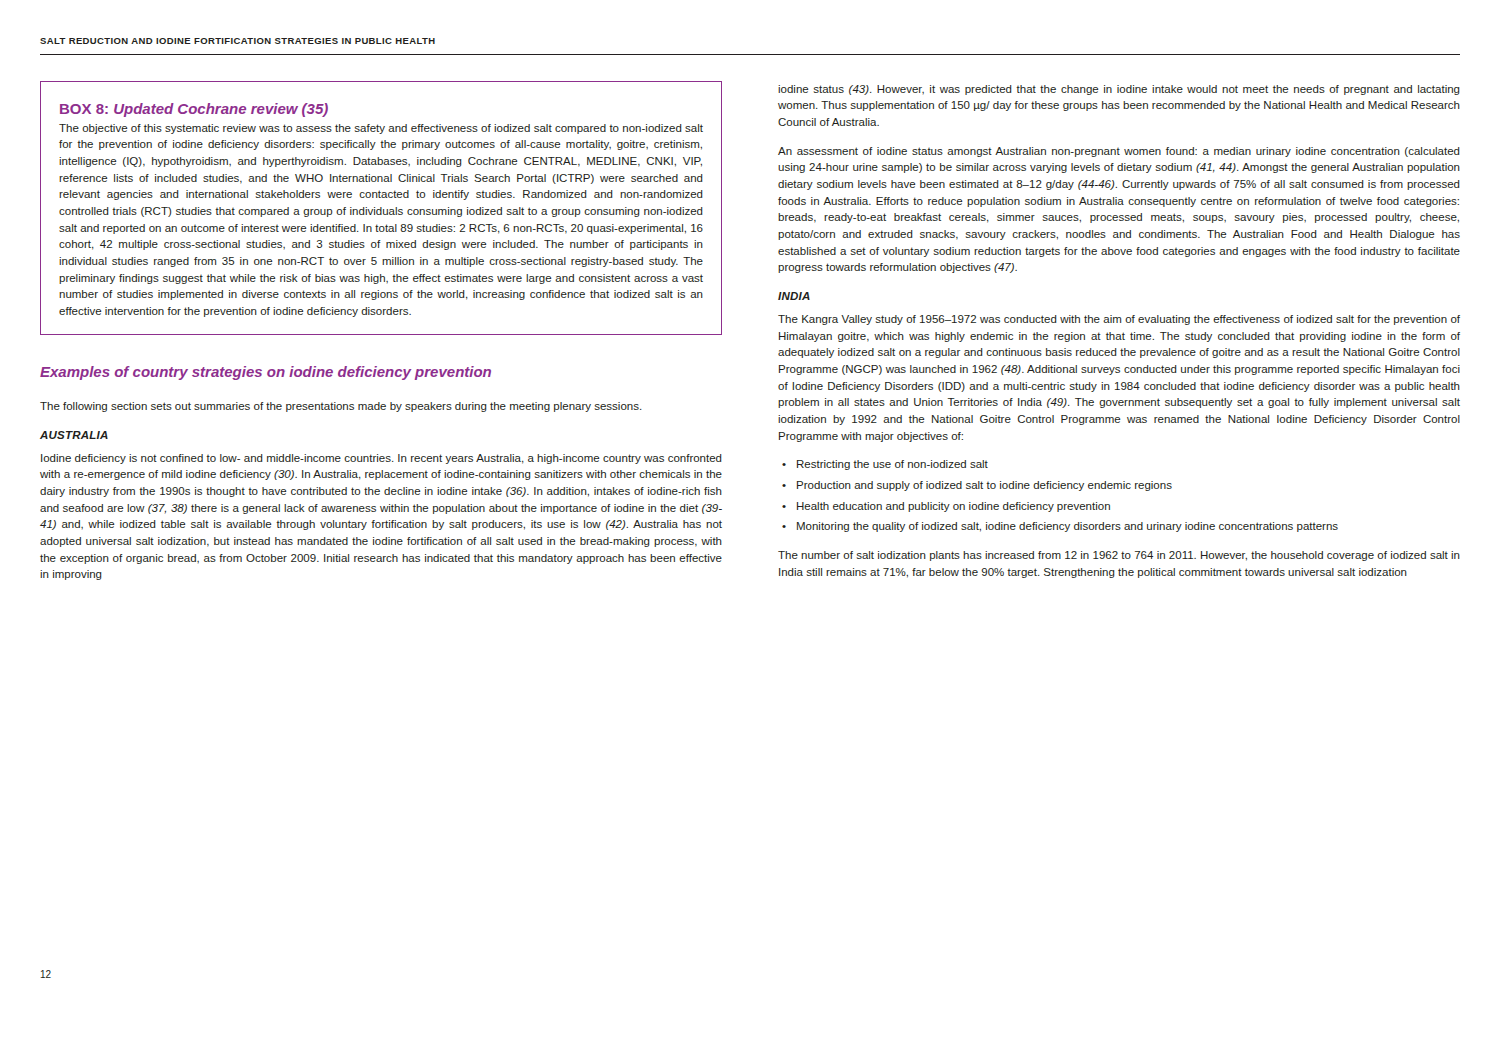Salt reduction and iodine fortification strategies in public health
BOX 8: Updated Cochrane review (35)
The objective of this systematic review was to assess the safety and effectiveness of iodized salt compared to non-iodized salt for the prevention of iodine deficiency disorders: specifically the primary outcomes of all-cause mortality, goitre, cretinism, intelligence (IQ), hypothyroidism, and hyperthyroidism. Databases, including Cochrane CENTRAL, MEDLINE, CNKI, VIP, reference lists of included studies, and the WHO International Clinical Trials Search Portal (ICTRP) were searched and relevant agencies and international stakeholders were contacted to identify studies. Randomized and non-randomized controlled trials (RCT) studies that compared a group of individuals consuming iodized salt to a group consuming non-iodized salt and reported on an outcome of interest were identified. In total 89 studies: 2 RCTs, 6 non-RCTs, 20 quasi-experimental, 16 cohort, 42 multiple cross-sectional studies, and 3 studies of mixed design were included. The number of participants in individual studies ranged from 35 in one non-RCT to over 5 million in a multiple cross-sectional registry-based study. The preliminary findings suggest that while the risk of bias was high, the effect estimates were large and consistent across a vast number of studies implemented in diverse contexts in all regions of the world, increasing confidence that iodized salt is an effective intervention for the prevention of iodine deficiency disorders.
Examples of country strategies on iodine deficiency prevention
The following section sets out summaries of the presentations made by speakers during the meeting plenary sessions.
Australia
Iodine deficiency is not confined to low- and middle-income countries. In recent years Australia, a high-income country was confronted with a re-emergence of mild iodine deficiency (30). In Australia, replacement of iodine-containing sanitizers with other chemicals in the dairy industry from the 1990s is thought to have contributed to the decline in iodine intake (36). In addition, intakes of iodine-rich fish and seafood are low (37, 38) there is a general lack of awareness within the population about the importance of iodine in the diet (39-41) and, while iodized table salt is available through voluntary fortification by salt producers, its use is low (42). Australia has not adopted universal salt iodization, but instead has mandated the iodine fortification of all salt used in the bread-making process, with the exception of organic bread, as from October 2009. Initial research has indicated that this mandatory approach has been effective in improving
iodine status (43). However, it was predicted that the change in iodine intake would not meet the needs of pregnant and lactating women. Thus supplementation of 150 µg/ day for these groups has been recommended by the National Health and Medical Research Council of Australia.
An assessment of iodine status amongst Australian non-pregnant women found: a median urinary iodine concentration (calculated using 24-hour urine sample) to be similar across varying levels of dietary sodium (41, 44). Amongst the general Australian population dietary sodium levels have been estimated at 8–12 g/day (44-46). Currently upwards of 75% of all salt consumed is from processed foods in Australia. Efforts to reduce population sodium in Australia consequently centre on reformulation of twelve food categories: breads, ready-to-eat breakfast cereals, simmer sauces, processed meats, soups, savoury pies, processed poultry, cheese, potato/corn and extruded snacks, savoury crackers, noodles and condiments. The Australian Food and Health Dialogue has established a set of voluntary sodium reduction targets for the above food categories and engages with the food industry to facilitate progress towards reformulation objectives (47).
India
The Kangra Valley study of 1956–1972 was conducted with the aim of evaluating the effectiveness of iodized salt for the prevention of Himalayan goitre, which was highly endemic in the region at that time. The study concluded that providing iodine in the form of adequately iodized salt on a regular and continuous basis reduced the prevalence of goitre and as a result the National Goitre Control Programme (NGCP) was launched in 1962 (48). Additional surveys conducted under this programme reported specific Himalayan foci of Iodine Deficiency Disorders (IDD) and a multi-centric study in 1984 concluded that iodine deficiency disorder was a public health problem in all states and Union Territories of India (49). The government subsequently set a goal to fully implement universal salt iodization by 1992 and the National Goitre Control Programme was renamed the National Iodine Deficiency Disorder Control Programme with major objectives of:
Restricting the use of non-iodized salt
Production and supply of iodized salt to iodine deficiency endemic regions
Health education and publicity on iodine deficiency prevention
Monitoring the quality of iodized salt, iodine deficiency disorders and urinary iodine concentrations patterns
The number of salt iodization plants has increased from 12 in 1962 to 764 in 2011. However, the household coverage of iodized salt in India still remains at 71%, far below the 90% target. Strengthening the political commitment towards universal salt iodization
12